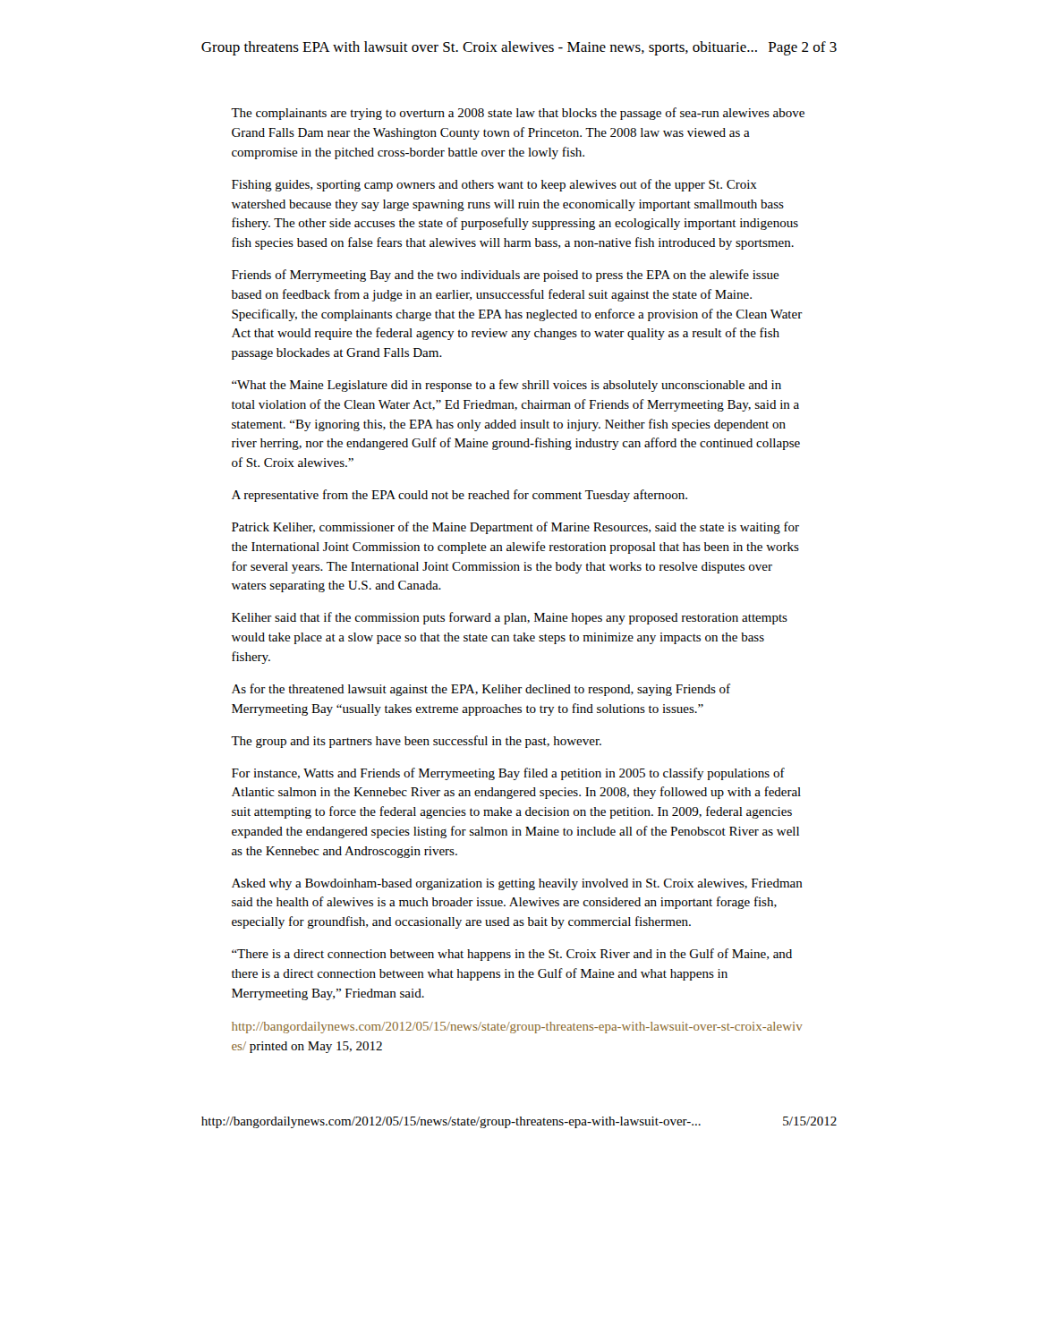Page 2 of 3 Group threatens EPA with lawsuit over St. Croix alewives - Maine news, sports, obituarie...
The complainants are trying to overturn a 2008 state law that blocks the passage of sea-run alewives above Grand Falls Dam near the Washington County town of Princeton. The 2008 law was viewed as a compromise in the pitched cross-border battle over the lowly fish.
Fishing guides, sporting camp owners and others want to keep alewives out of the upper St. Croix watershed because they say large spawning runs will ruin the economically important smallmouth bass fishery. The other side accuses the state of purposefully suppressing an ecologically important indigenous fish species based on false fears that alewives will harm bass, a non-native fish introduced by sportsmen.
Friends of Merrymeeting Bay and the two individuals are poised to press the EPA on the alewife issue based on feedback from a judge in an earlier, unsuccessful federal suit against the state of Maine. Specifically, the complainants charge that the EPA has neglected to enforce a provision of the Clean Water Act that would require the federal agency to review any changes to water quality as a result of the fish passage blockades at Grand Falls Dam.
“What the Maine Legislature did in response to a few shrill voices is absolutely unconscionable and in total violation of the Clean Water Act,” Ed Friedman, chairman of Friends of Merrymeeting Bay, said in a statement. “By ignoring this, the EPA has only added insult to injury. Neither fish species dependent on river herring, nor the endangered Gulf of Maine ground-fishing industry can afford the continued collapse of St. Croix alewives.”
A representative from the EPA could not be reached for comment Tuesday afternoon.
Patrick Keliher, commissioner of the Maine Department of Marine Resources, said the state is waiting for the International Joint Commission to complete an alewife restoration proposal that has been in the works for several years. The International Joint Commission is the body that works to resolve disputes over waters separating the U.S. and Canada.
Keliher said that if the commission puts forward a plan, Maine hopes any proposed restoration attempts would take place at a slow pace so that the state can take steps to minimize any impacts on the bass fishery.
As for the threatened lawsuit against the EPA, Keliher declined to respond, saying Friends of Merrymeeting Bay “usually takes extreme approaches to try to find solutions to issues.”
The group and its partners have been successful in the past, however.
For instance, Watts and Friends of Merrymeeting Bay filed a petition in 2005 to classify populations of Atlantic salmon in the Kennebec River as an endangered species. In 2008, they followed up with a federal suit attempting to force the federal agencies to make a decision on the petition. In 2009, federal agencies expanded the endangered species listing for salmon in Maine to include all of the Penobscot River as well as the Kennebec and Androscoggin rivers.
Asked why a Bowdoinham-based organization is getting heavily involved in St. Croix alewives, Friedman said the health of alewives is a much broader issue. Alewives are considered an important forage fish, especially for groundfish, and occasionally are used as bait by commercial fishermen.
“There is a direct connection between what happens in the St. Croix River and in the Gulf of Maine, and there is a direct connection between what happens in the Gulf of Maine and what happens in Merrymeeting Bay,” Friedman said.
http://bangordailynews.com/2012/05/15/news/state/group-threatens-epa-with-lawsuit-over-st-croix-alewives/ printed on May 15, 2012
5/15/2012 http://bangordailynews.com/2012/05/15/news/state/group-threatens-epa-with-lawsuit-over-...